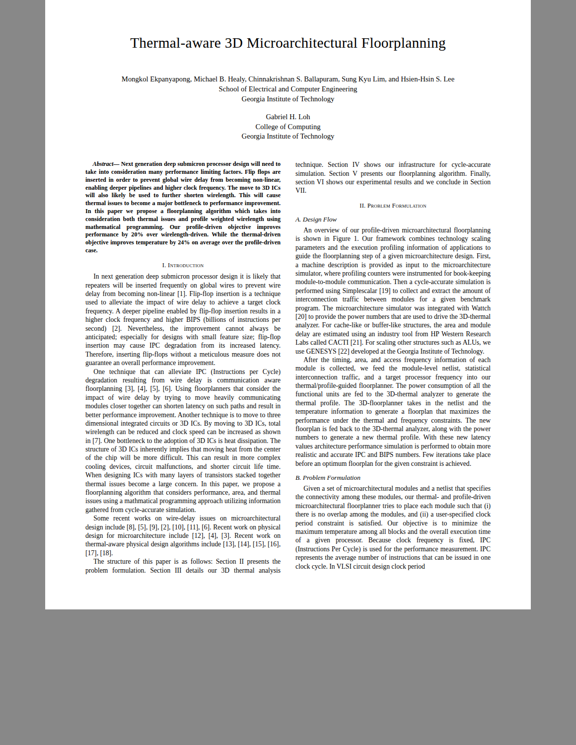Thermal-aware 3D Microarchitectural Floorplanning
Mongkol Ekpanyapong, Michael B. Healy, Chinnakrishnan S. Ballapuram, Sung Kyu Lim, and Hsien-Hsin S. Lee
School of Electrical and Computer Engineering
Georgia Institute of Technology
Gabriel H. Loh
College of Computing
Georgia Institute of Technology
Abstract— Next generation deep submicron processor design will need to take into consideration many performance limiting factors. Flip flops are inserted in order to prevent global wire delay from becoming non-linear, enabling deeper pipelines and higher clock frequency. The move to 3D ICs will also likely be used to further shorten wirelength. This will cause thermal issues to become a major bottleneck to performance improvement. In this paper we propose a floorplanning algorithm which takes into consideration both thermal issues and profile weighted wirelength using mathematical programming. Our profile-driven objective improves performance by 20% over wirelength-driven. While the thermal-driven objective improves temperature by 24% on average over the profile-driven case.
I. Introduction
In next generation deep submicron processor design it is likely that repeaters will be inserted frequently on global wires to prevent wire delay from becoming non-linear [1]. Flip-flop insertion is a technique used to alleviate the impact of wire delay to achieve a target clock frequency. A deeper pipeline enabled by flip-flop insertion results in a higher clock frequency and higher BIPS (billions of instructions per second) [2]. Nevertheless, the improvement cannot always be anticipated; especially for designs with small feature size; flip-flop insertion may cause IPC degradation from its increased latency. Therefore, inserting flip-flops without a meticulous measure does not guarantee an overall performance improvement.
One technique that can alleviate IPC (Instructions per Cycle) degradation resulting from wire delay is communication aware floorplanning [3], [4], [5], [6]. Using floorplanners that consider the impact of wire delay by trying to move heavily communicating modules closer together can shorten latency on such paths and result in better performance improvement. Another technique is to move to three dimensional integrated circuits or 3D ICs. By moving to 3D ICs, total wirelength can be reduced and clock speed can be increased as shown in [7]. One bottleneck to the adoption of 3D ICs is heat dissipation. The structure of 3D ICs inherently implies that moving heat from the center of the chip will be more difficult. This can result in more complex cooling devices, circuit malfunctions, and shorter circuit life time. When designing ICs with many layers of transistors stacked together thermal issues become a large concern. In this paper, we propose a floorplanning algorithm that considers performance, area, and thermal issues using a mathmatical programming approach utilizing information gathered from cycle-accurate simulation.
Some recent works on wire-delay issues on microarchitectural design include [8], [5], [9], [2], [10], [11], [6]. Recent work on physical design for microarchitecture include [12], [4], [3]. Recent work on thermal-aware physical design algorithms include [13], [14], [15], [16], [17], [18].
The structure of this paper is as follows: Section II presents the problem formulation. Section III details our 3D thermal analysis technique. Section IV shows our infrastructure for cycle-accurate simulation. Section V presents our floorplanning algorithm. Finally, section VI shows our experimental results and we conclude in Section VII.
II. Problem Formulation
A. Design Flow
An overview of our profile-driven microarchitectural floorplanning is shown in Figure 1. Our framework combines technology scaling parameters and the execution profiling information of applications to guide the floorplanning step of a given microarchitecture design. First, a machine description is provided as input to the microarchitecture simulator, where profiling counters were instrumented for book-keeping module-to-module communication. Then a cycle-accurate simulation is performed using Simplescalar [19] to collect and extract the amount of interconnection traffic between modules for a given benchmark program. The microarchitecture simulator was integrated with Wattch [20] to provide the power numbers that are used to drive the 3D-thermal analyzer. For cache-like or buffer-like structures, the area and module delay are estimated using an industry tool from HP Western Research Labs called CACTI [21]. For scaling other structures such as ALUs, we use GENESYS [22] developed at the Georgia Institute of Technology.
After the timing, area, and access frequency information of each module is collected, we feed the module-level netlist, statistical interconnection traffic, and a target processor frequency into our thermal/profile-guided floorplanner. The power consumption of all the functional units are fed to the 3D-thermal analyzer to generate the thermal profile. The 3D-floorplanner takes in the netlist and the temperature information to generate a floorplan that maximizes the performance under the thermal and frequency constraints. The new floorplan is fed back to the 3D-thermal analyzer, along with the power numbers to generate a new thermal profile. With these new latency values architecture performance simulation is performed to obtain more realistic and accurate IPC and BIPS numbers. Few iterations take place before an optimum floorplan for the given constraint is achieved.
B. Problem Formulation
Given a set of microarchitectural modules and a netlist that specifies the connectivity among these modules, our thermal- and profile-driven microarchitectural floorplanner tries to place each module such that (i) there is no overlap among the modules, and (ii) a user-specified clock period constraint is satisfied. Our objective is to minimize the maximum temperature among all blocks and the overall execution time of a given processor. Because clock frequency is fixed, IPC (Instructions Per Cycle) is used for the performance measurement. IPC represents the average number of instructions that can be issued in one clock cycle. In VLSI circuit design clock period